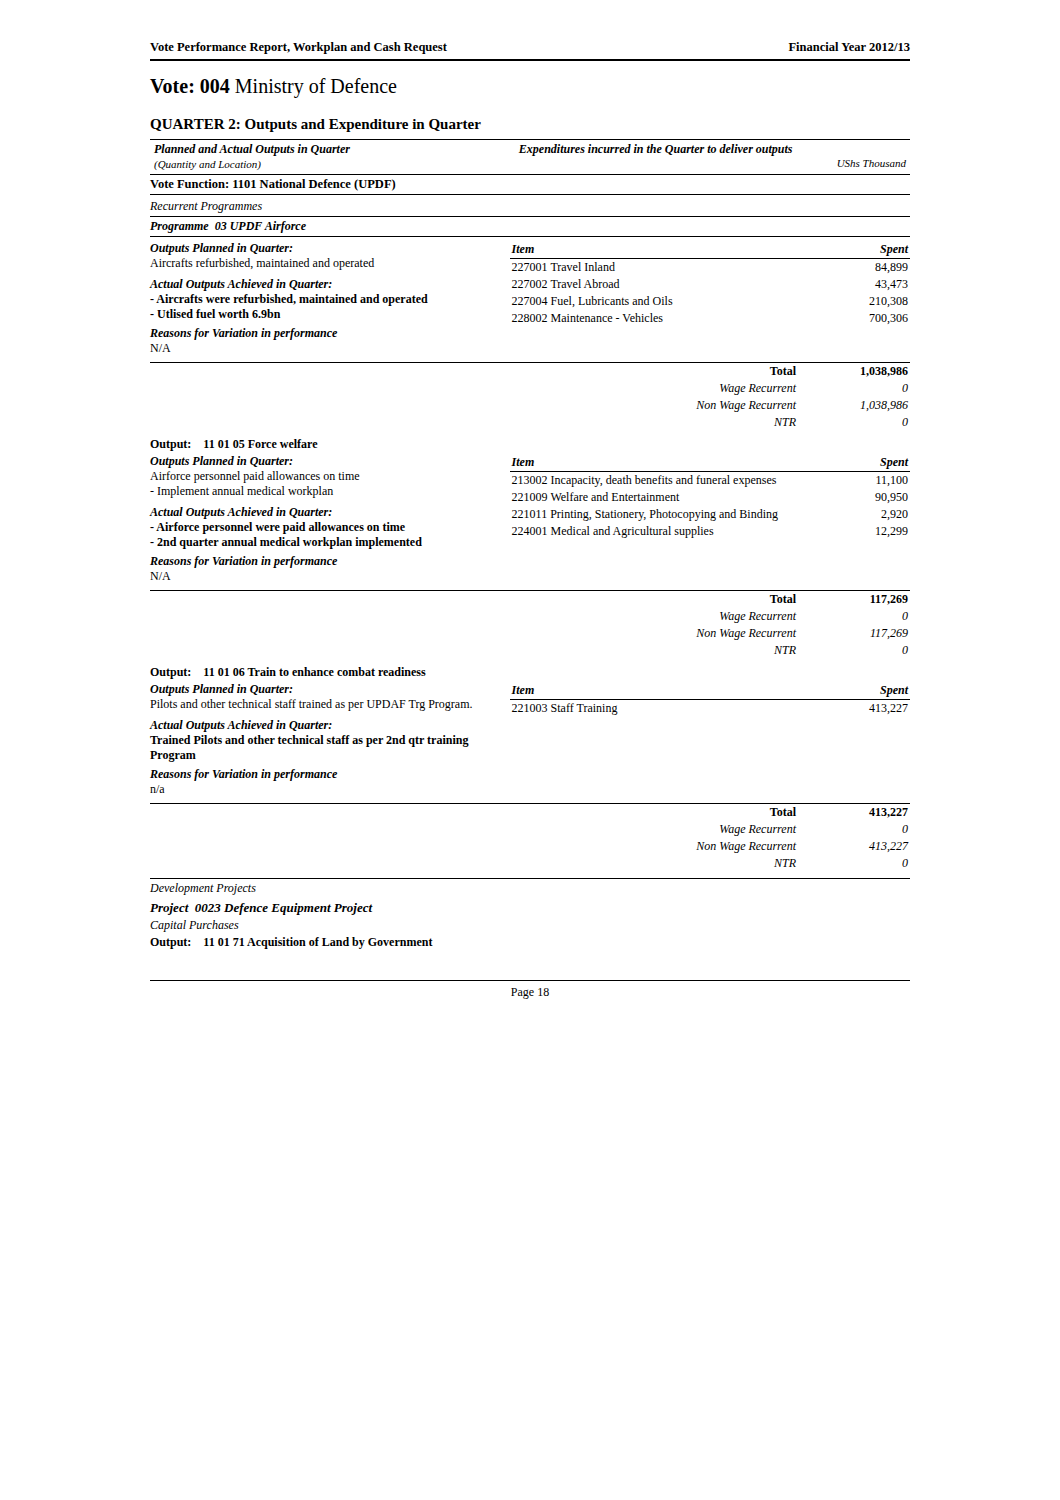Vote Performance Report, Workplan and Cash Request
Financial Year 2012/13
Vote: 004 Ministry of Defence
QUARTER 2: Outputs and Expenditure in Quarter
| Planned and Actual Outputs in Quarter (Quantity and Location) | Expenditures incurred in the Quarter to deliver outputs UShs Thousand |
Vote Function: 1101 National Defence (UPDF)
Recurrent Programmes
Programme 03 UPDF Airforce
Outputs Planned in Quarter:
Aircrafts refurbished, maintained and operated
Actual Outputs Achieved in Quarter:
- Aircrafts were refurbished, maintained and operated
- Utlised fuel worth 6.9bn
Reasons for Variation in performance
N/A
| Item | Spent |
| --- | --- |
| 227001 Travel Inland | 84,899 |
| 227002 Travel Abroad | 43,473 |
| 227004 Fuel, Lubricants and Oils | 210,308 |
| 228002 Maintenance - Vehicles | 700,306 |
| Total | 1,038,986 |
| Wage Recurrent | 0 |
| Non Wage Recurrent | 1,038,986 |
| NTR | 0 |
Output: 11 01 05 Force welfare
Outputs Planned in Quarter:
Airforce personnel paid allowances on time
- Implement annual medical workplan
Actual Outputs Achieved in Quarter:
- Airforce personnel were paid allowances on time
- 2nd quarter annual medical workplan implemented
Reasons for Variation in performance
N/A
| Item | Spent |
| --- | --- |
| 213002 Incapacity, death benefits and funeral expenses | 11,100 |
| 221009 Welfare and Entertainment | 90,950 |
| 221011 Printing, Stationery, Photocopying and Binding | 2,920 |
| 224001 Medical and Agricultural supplies | 12,299 |
| Total | 117,269 |
| Wage Recurrent | 0 |
| Non Wage Recurrent | 117,269 |
| NTR | 0 |
Output: 11 01 06 Train to enhance combat readiness
Outputs Planned in Quarter:
Pilots and other technical staff trained as per UPDAF Trg Program.
Actual Outputs Achieved in Quarter:
Trained Pilots and other technical staff as per 2nd qtr training Program
Reasons for Variation in performance
n/a
| Item | Spent |
| --- | --- |
| 221003 Staff Training | 413,227 |
| Total | 413,227 |
| Wage Recurrent | 0 |
| Non Wage Recurrent | 413,227 |
| NTR | 0 |
Development Projects
Project 0023 Defence Equipment Project
Capital Purchases
Output: 11 01 71 Acquisition of Land by Government
Page 18